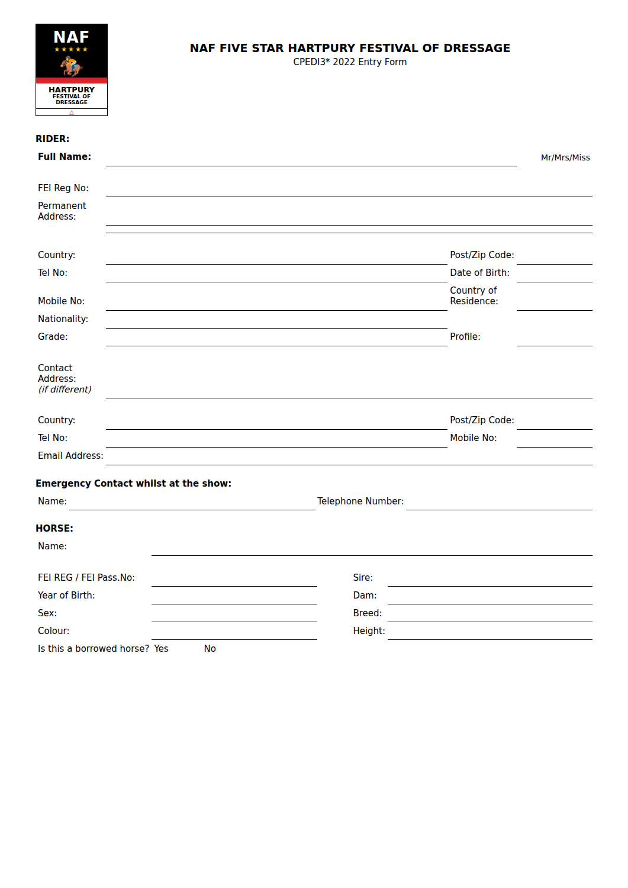NAF
★★★★★
🏇
HARTPURY
FESTIVAL OF
DRESSAGE
△
NAF FIVE STAR HARTPURY FESTIVAL OF DRESSAGE
CPEDI3* 2022 Entry Form
RIDER:
| Full Name: | | Mr/Mrs/Miss |
| FEI Reg No: | |
| Permanent Address: | |
| Country: | | Post/Zip Code: | |
| Tel No: | | Date of Birth: | |
| Mobile No: | | Country of Residence: | |
| Nationality: | | | |
| Grade: | | Profile: | |
| Contact Address: (if different) | |
| Country: | | Post/Zip Code: | |
| Tel No: | | Mobile No: | |
| Email Address: | |
Emergency Contact whilst at the show:
| Name: | | Telephone Number: | |
HORSE:
| Name: | |
| FEI REG / FEI Pass.No: | | Sire: | |
| Year of Birth: | | Dam: | |
| Sex: | | Breed: | |
| Colour: | | Height: | |
| Is this a borrowed horse? | Yes No |